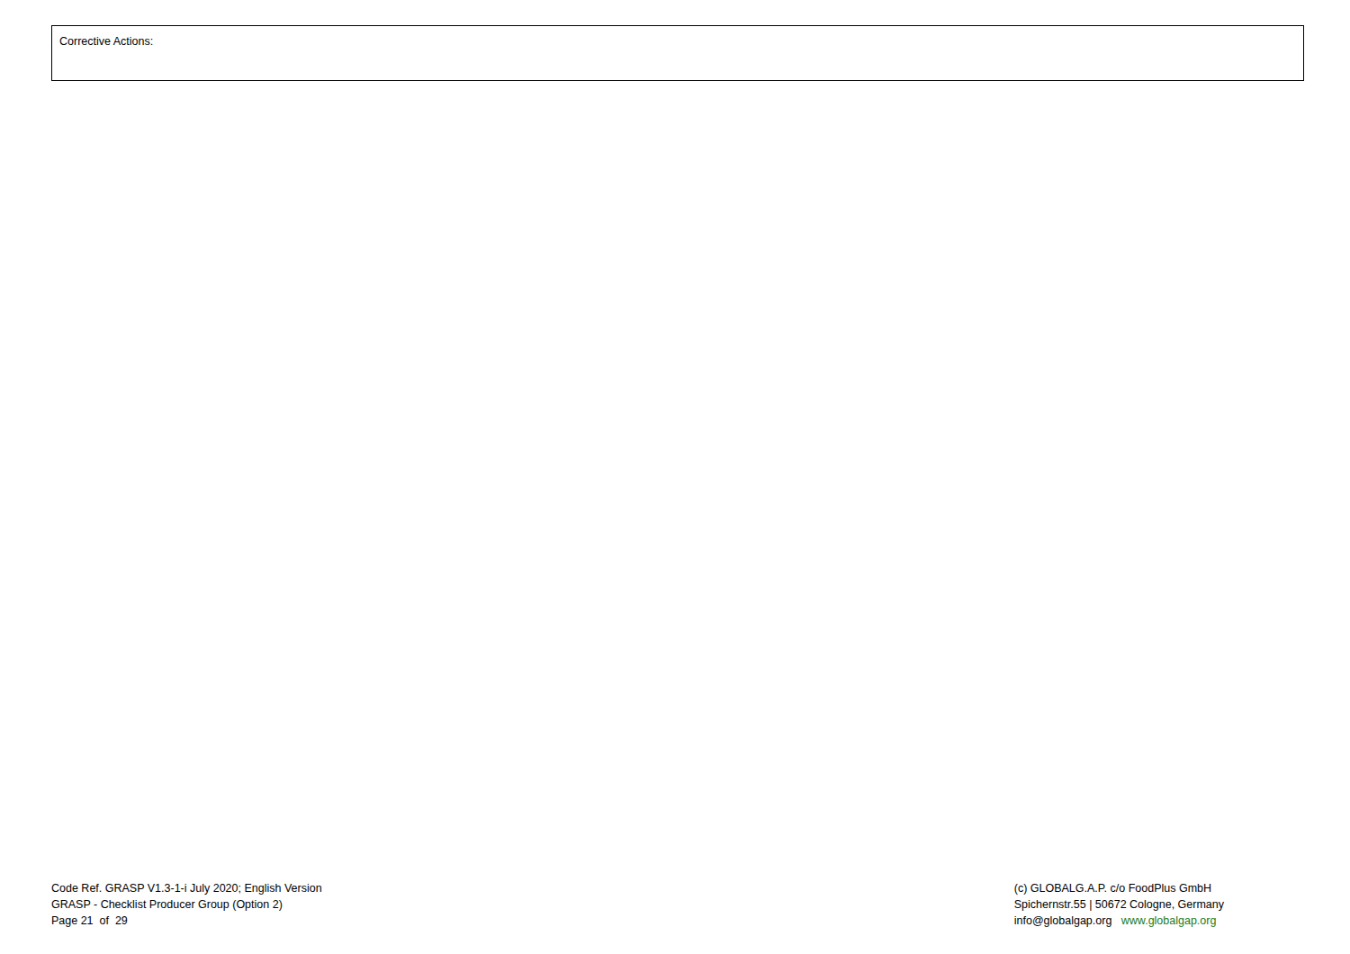Corrective Actions:
Code Ref. GRASP V1.3-1-i July 2020; English Version
GRASP - Checklist Producer Group (Option 2)
Page 21 of 29
(c) GLOBALG.A.P. c/o FoodPlus GmbH
Spichernstr.55 | 50672 Cologne, Germany
info@globalgap.org www.globalgap.org